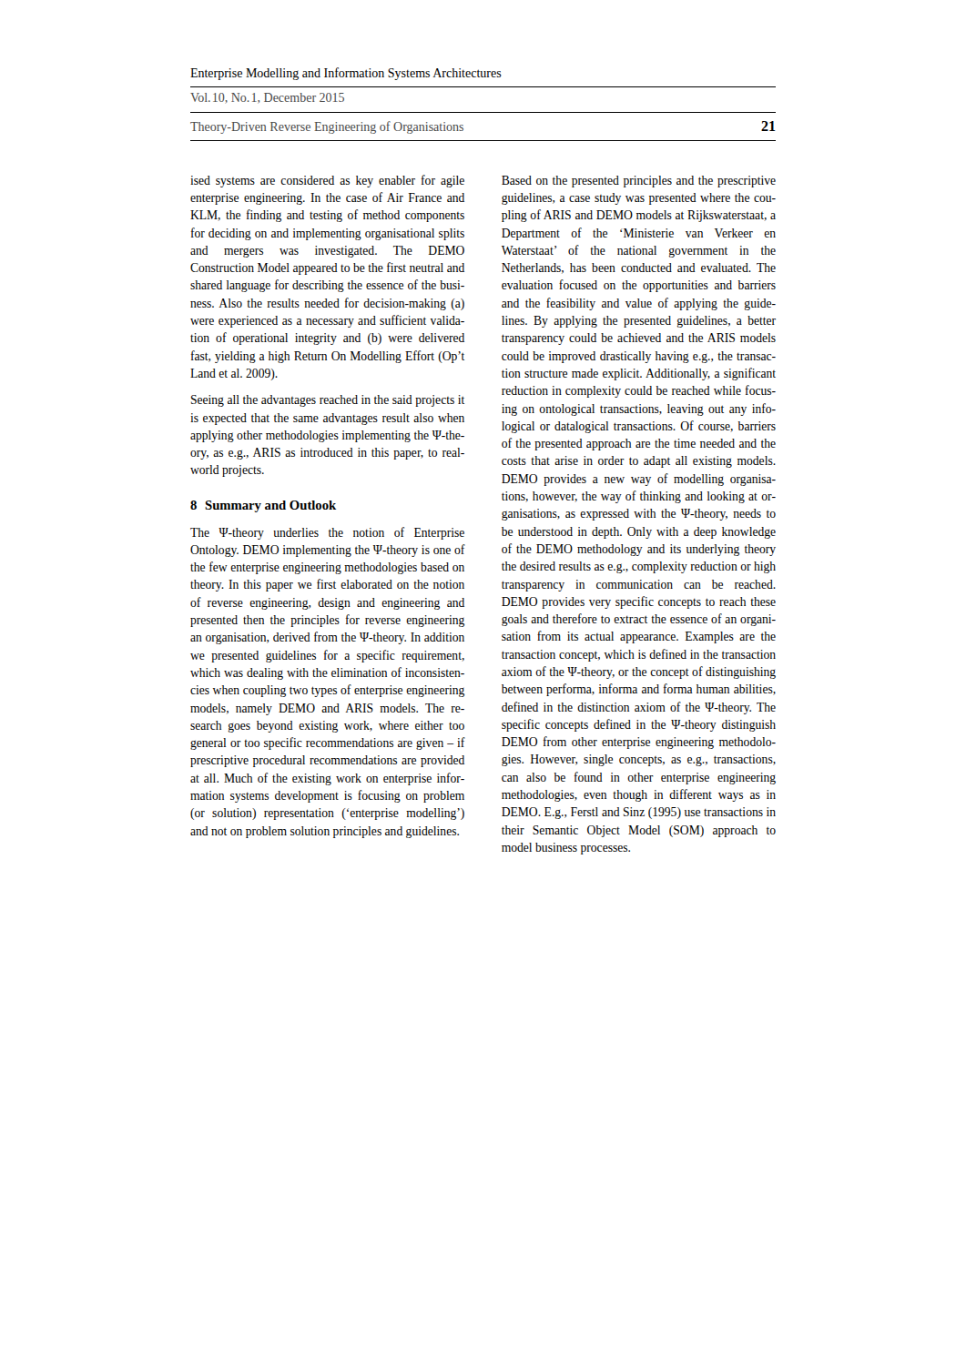Enterprise Modelling and Information Systems Architectures
Vol. 10, No. 1, December 2015
Theory-Driven Reverse Engineering of Organisations 21
ised systems are considered as key enabler for agile enterprise engineering. In the case of Air France and KLM, the finding and testing of method components for deciding on and implementing organisational splits and mergers was investigated. The DEMO Construction Model appeared to be the first neutral and shared language for describing the essence of the business. Also the results needed for decision-making (a) were experienced as a necessary and sufficient validation of operational integrity and (b) were delivered fast, yielding a high Return On Modelling Effort (Op’t Land et al. 2009).
Seeing all the advantages reached in the said projects it is expected that the same advantages result also when applying other methodologies implementing the Ψ-theory, as e.g., ARIS as introduced in this paper, to real-world projects.
8 Summary and Outlook
The Ψ-theory underlies the notion of Enterprise Ontology. DEMO implementing the Ψ-theory is one of the few enterprise engineering methodologies based on theory. In this paper we first elaborated on the notion of reverse engineering, design and engineering and presented then the principles for reverse engineering an organisation, derived from the Ψ-theory. In addition we presented guidelines for a specific requirement, which was dealing with the elimination of inconsistencies when coupling two types of enterprise engineering models, namely DEMO and ARIS models. The research goes beyond existing work, where either too general or too specific recommendations are given – if prescriptive procedural recommendations are provided at all. Much of the existing work on enterprise information systems development is focusing on problem (or solution) representation (‘enterprise modelling’) and not on problem solution principles and guidelines.
Based on the presented principles and the prescriptive guidelines, a case study was presented where the coupling of ARIS and DEMO models at Rijkswaterstaat, a Department of the ‘Ministerie van Verkeer en Waterstaat’ of the national government in the Netherlands, has been conducted and evaluated. The evaluation focused on the opportunities and barriers and the feasibility and value of applying the guidelines. By applying the presented guidelines, a better transparency could be achieved and the ARIS models could be improved drastically having e.g., the transaction structure made explicit. Additionally, a significant reduction in complexity could be reached while focusing on ontological transactions, leaving out any infological or datalogical transactions. Of course, barriers of the presented approach are the time needed and the costs that arise in order to adapt all existing models. DEMO provides a new way of modelling organisations, however, the way of thinking and looking at organisations, as expressed with the Ψ-theory, needs to be understood in depth. Only with a deep knowledge of the DEMO methodology and its underlying theory the desired results as e.g., complexity reduction or high transparency in communication can be reached. DEMO provides very specific concepts to reach these goals and therefore to extract the essence of an organisation from its actual appearance. Examples are the transaction concept, which is defined in the transaction axiom of the Ψ-theory, or the concept of distinguishing between performa, informa and forma human abilities, defined in the distinction axiom of the Ψ-theory. The specific concepts defined in the Ψ-theory distinguish DEMO from other enterprise engineering methodologies. However, single concepts, as e.g., transactions, can also be found in other enterprise engineering methodologies, even though in different ways as in DEMO. E.g., Ferstl and Sinz (1995) use transactions in their Semantic Object Model (SOM) approach to model business processes.